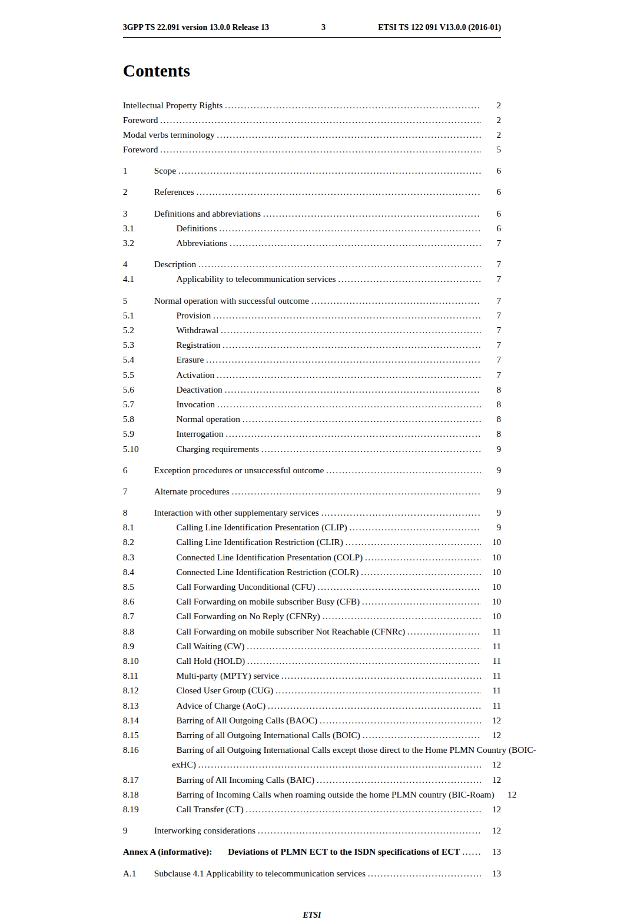3GPP TS 22.091 version 13.0.0 Release 13
3
ETSI TS 122 091 V13.0.0 (2016-01)
Contents
Intellectual Property Rights .......................................................................................................................... 2
Foreword .............................................................................................................................................. 2
Modal verbs terminology ............................................................................................................. 2
Foreword .............................................................................................................................................. 5
1 Scope ..................................................................................................................................... 6
2 References ............................................................................................................................. 6
3 Definitions and abbreviations ..................................................................................................... 6
3.1 Definitions ............................................................................................................................................. 6
3.2 Abbreviations ......................................................................................................................................... 7
4 Description ............................................................................................................................. 7
4.1 Applicability to telecommunication services ....................................................................................... 7
5 Normal operation with successful outcome ....................................................................................... 7
5.1 Provision ............................................................................................................................................... 7
5.2 Withdrawal ............................................................................................................................................ 7
5.3 Registration ........................................................................................................................................... 7
5.4 Erasure .................................................................................................................................................. 7
5.5 Activation .............................................................................................................................................. 7
5.6 Deactivation .......................................................................................................................................... 8
5.7 Invocation ............................................................................................................................................. 8
5.8 Normal operation ................................................................................................................................... 8
5.9 Interrogation ......................................................................................................................................... 8
5.10 Charging requirements .......................................................................................................................... 9
6 Exception procedures or unsuccessful outcome ....................................................................................... 9
7 Alternate procedures ................................................................................................................. 9
8 Interaction with other supplementary services ......................................................................................... 9
8.1 Calling Line Identification Presentation (CLIP) ................................................................................. 9
8.2 Calling Line Identification Restriction (CLIR) ................................................................................... 10
8.3 Connected Line Identification Presentation (COLP) ......................................................................... 10
8.4 Connected Line Identification Restriction (COLR) ........................................................................... 10
8.5 Call Forwarding Unconditional (CFU) ............................................................................................. 10
8.6 Call Forwarding on mobile subscriber Busy (CFB) ........................................................................... 10
8.7 Call Forwarding on No Reply (CFNRy) ............................................................................................ 10
8.8 Call Forwarding on mobile subscriber Not Reachable (CFNRc) ..................................................... 11
8.9 Call Waiting (CW) ................................................................................................................................. 11
8.10 Call Hold (HOLD) ................................................................................................................................. 11
8.11 Multi-party (MPTY) service ..................................................................................................................... 11
8.12 Closed User Group (CUG) ....................................................................................................................... 11
8.13 Advice of Charge (AoC) .......................................................................................................................... 11
8.14 Barring of All Outgoing Calls (BAOC) ............................................................................................. 12
8.15 Barring of all Outgoing International Calls (BOIC) ........................................................................... 12
8.16 Barring of all Outgoing International Calls except those direct to the Home PLMN Country (BOIC-
exHC) ..................................................................................................................................................... 12
8.17 Barring of All Incoming Calls (BAIC) .............................................................................................. 12
8.18 Barring of Incoming Calls when roaming outside the home PLMN country (BIC-Roam) .............................. 12
8.19 Call Transfer (CT) .................................................................................................................................. 12
9 Interworking considerations ..................................................................................................... 12
Annex A (informative): Deviations of PLMN ECT to the ISDN specifications of ECT ................... 13
A.1 Subclause 4.1 Applicability to telecommunication services ..................................................................... 13
ETSI